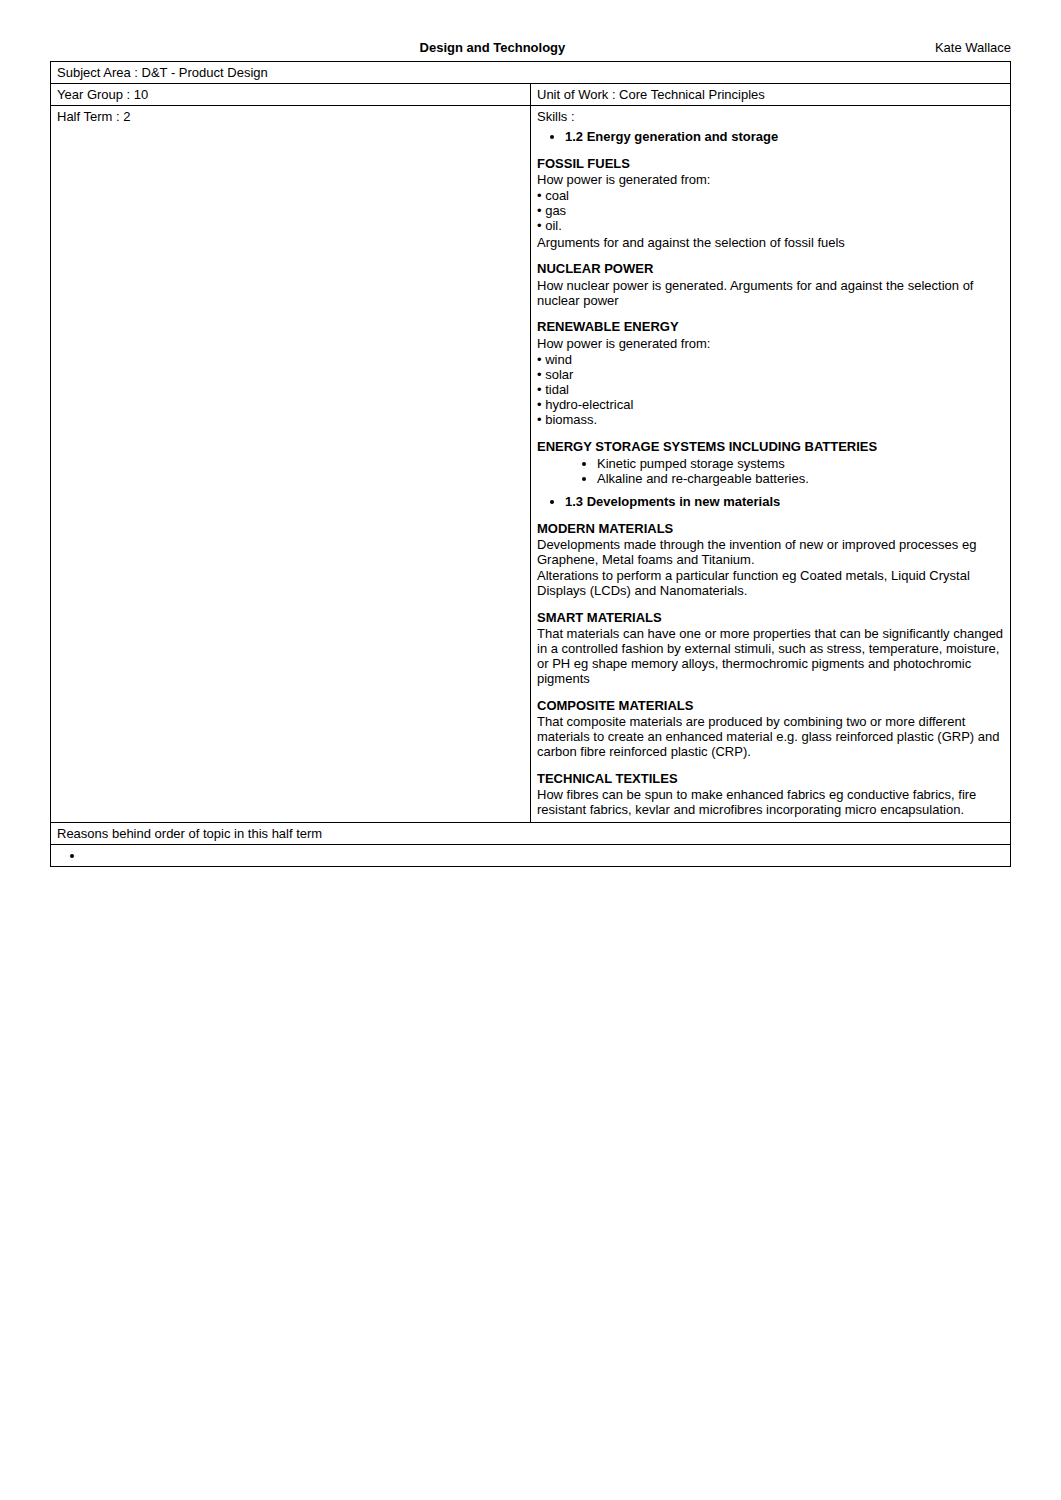Design and Technology
Kate Wallace
| Subject Area : D&T - Product Design |
| Year Group : 10 | Unit of Work : Core Technical Principles |
| Half Term : 2 | Skills : 1.2 Energy generation and storage FOSSIL FUELS How power is generated from: • coal • gas • oil. Arguments for and against the selection of fossil fuels NUCLEAR POWER How nuclear power is generated. Arguments for and against the selection of nuclear power RENEWABLE ENERGY How power is generated from: • wind • solar • tidal • hydro-electrical • biomass. ENERGY STORAGE SYSTEMS INCLUDING BATTERIES Kinetic pumped storage systems Alkaline and re-chargeable batteries. 1.3 Developments in new materials MODERN MATERIALS Developments made through the invention of new or improved processes eg Graphene, Metal foams and Titanium. Alterations to perform a particular function eg Coated metals, Liquid Crystal Displays (LCDs) and Nanomaterials. SMART MATERIALS That materials can have one or more properties that can be significantly changed in a controlled fashion by external stimuli, such as stress, temperature, moisture, or PH eg shape memory alloys, thermochromic pigments and photochromic pigments COMPOSITE MATERIALS That composite materials are produced by combining two or more different materials to create an enhanced material e.g. glass reinforced plastic (GRP) and carbon fibre reinforced plastic (CRP). TECHNICAL TEXTILES How fibres can be spun to make enhanced fabrics eg conductive fabrics, fire resistant fabrics, kevlar and microfibres incorporating micro encapsulation. |
| Reasons behind order of topic in this half term |